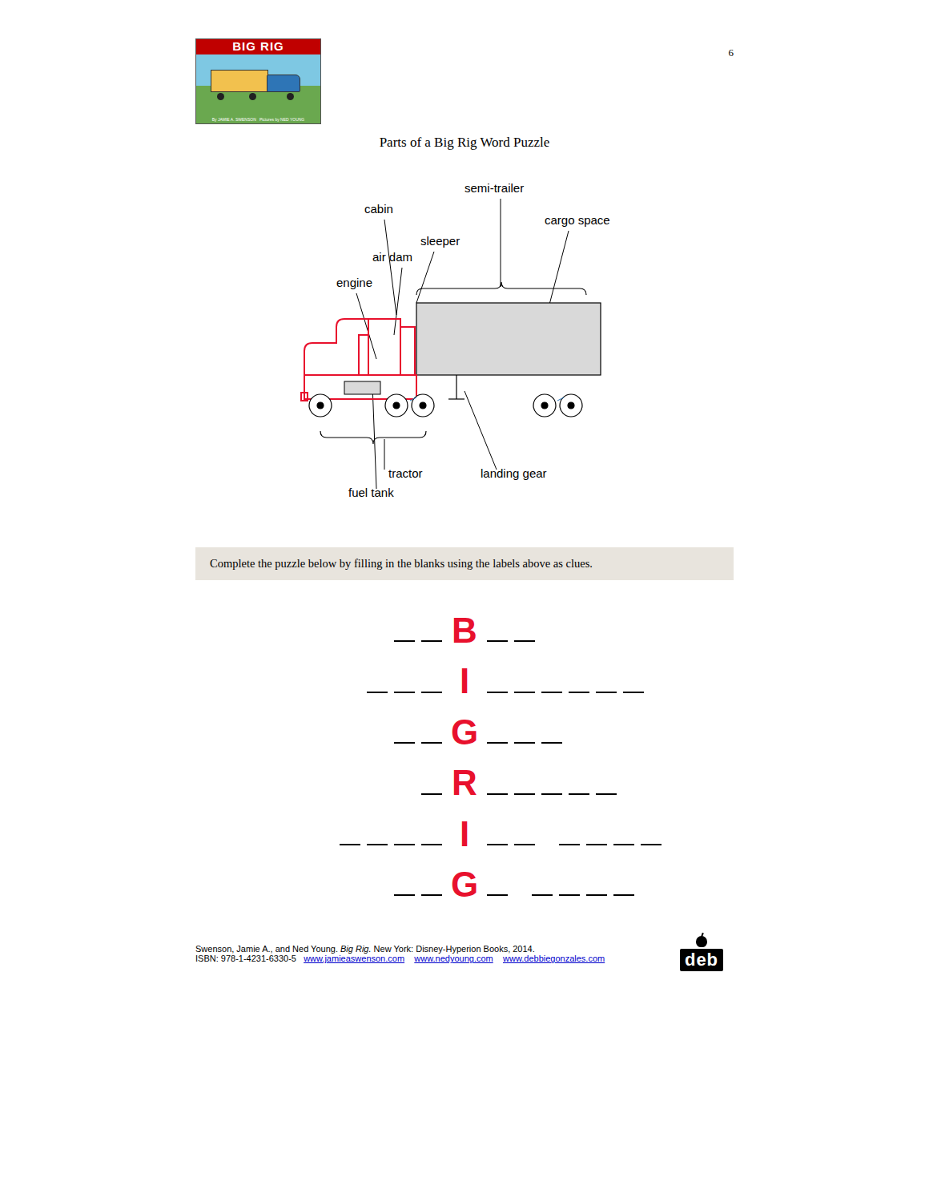BIG RIG
By JAMIE A. SWENSON Pictures by NED YOUNG
6
Parts of a Big Rig Word Puzzle
semi-trailer cargo space cabin sleeper air dam engine tractor fuel tank landing gear
Complete the puzzle below by filling in the blanks using the labels above as clues.
B
I
G
R
I
G
Swenson, Jamie A., and Ned Young. Big Rig. New York: Disney-Hyperion Books, 2014.
ISBN: 978-1-4231-6330-5 www.jamieaswenson.com www.nedyoung.com www.debbiegonzales.com
deb